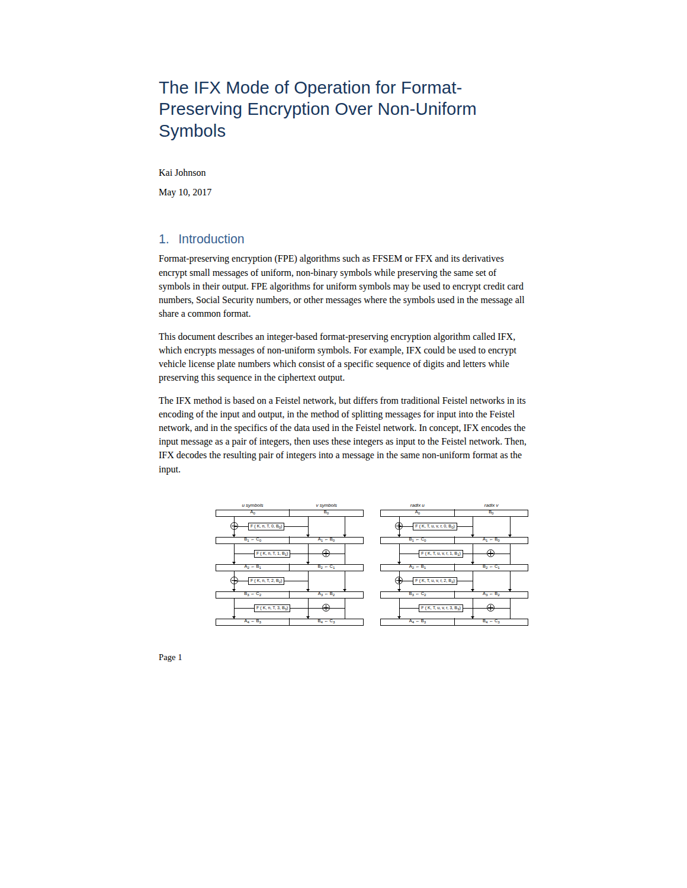The IFX Mode of Operation for Format-Preserving Encryption Over Non-Uniform Symbols
Kai Johnson
May 10, 2017
1. Introduction
Format-preserving encryption (FPE) algorithms such as FFSEM or FFX and its derivatives encrypt small messages of uniform, non-binary symbols while preserving the same set of symbols in their output. FPE algorithms for uniform symbols may be used to encrypt credit card numbers, Social Security numbers, or other messages where the symbols used in the message all share a common format.
This document describes an integer-based format-preserving encryption algorithm called IFX, which encrypts messages of non-uniform symbols. For example, IFX could be used to encrypt vehicle license plate numbers which consist of a specific sequence of digits and letters while preserving this sequence in the ciphertext output.
The IFX method is based on a Feistel network, but differs from traditional Feistel networks in its encoding of the input and output, in the method of splitting messages for input into the Feistel network, and in the specifics of the data used in the Feistel network. In concept, IFX encodes the input message as a pair of integers, then uses these integers as input to the Feistel network. Then, IFX decodes the resulting pair of integers into a message in the same non-uniform format as the input.
u symbols v symbols
A0
B0
F ( K, n, T, 0, B0)
B1 ← C0
A1 ← B0
F ( K, n, T, 1, B1)
A2 ← B1
B2 ← C1
F ( K, n, T, 2, B2)
B3 ← C2
A3 ← B2
F ( K, n, T, 3, B3)
A4 ← B3
B4 ← C3
radix u radix v
A0
B0
F ( K, T, u, v, r, 0, B0)
B1 ← C0
A1 ← B0
F ( K, T, u, v, r, 1, B1)
A2 ← B1
B2 ← C1
F ( K, T, u, v, r, 2, B2)
B3 ← C2
A3 ← B2
F ( K, T, u, v, r, 3, B3)
A4 ← B3
B4 ← C3
Page 1